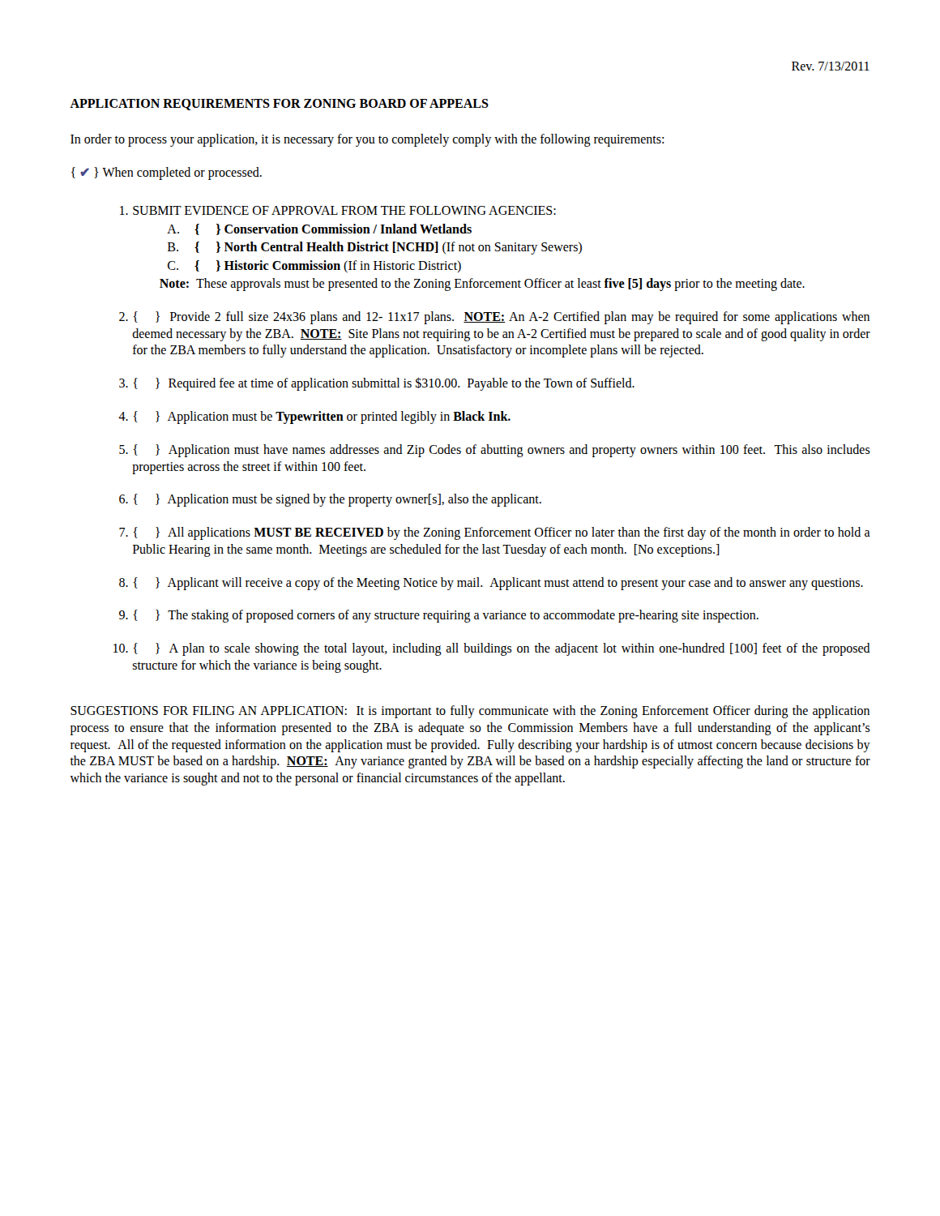Rev. 7/13/2011
APPLICATION REQUIREMENTS FOR ZONING BOARD OF APPEALS
In order to process your application, it is necessary for you to completely comply with the following requirements:
{ ✔ } When completed or processed.
1. SUBMIT EVIDENCE OF APPROVAL FROM THE FOLLOWING AGENCIES:
A.{ } Conservation Commission / Inland Wetlands
B.{ } North Central Health District [NCHD] (If not on Sanitary Sewers)
C.{ } Historic Commission (If in Historic District)
Note: These approvals must be presented to the Zoning Enforcement Officer at least five [5] days prior to the meeting date.
2. { } Provide 2 full size 24x36 plans and 12- 11x17 plans. NOTE: An A-2 Certified plan may be required for some applications when deemed necessary by the ZBA. NOTE: Site Plans not requiring to be an A-2 Certified must be prepared to scale and of good quality in order for the ZBA members to fully understand the application. Unsatisfactory or incomplete plans will be rejected.
3. { } Required fee at time of application submittal is $310.00. Payable to the Town of Suffield.
4. { } Application must be Typewritten or printed legibly in Black Ink.
5. { } Application must have names addresses and Zip Codes of abutting owners and property owners within 100 feet. This also includes properties across the street if within 100 feet.
6. { } Application must be signed by the property owner[s], also the applicant.
7. { } All applications MUST BE RECEIVED by the Zoning Enforcement Officer no later than the first day of the month in order to hold a Public Hearing in the same month. Meetings are scheduled for the last Tuesday of each month. [No exceptions.]
8. { } Applicant will receive a copy of the Meeting Notice by mail. Applicant must attend to present your case and to answer any questions.
9. { } The staking of proposed corners of any structure requiring a variance to accommodate pre-hearing site inspection.
10. { } A plan to scale showing the total layout, including all buildings on the adjacent lot within one-hundred [100] feet of the proposed structure for which the variance is being sought.
SUGGESTIONS FOR FILING AN APPLICATION: It is important to fully communicate with the Zoning Enforcement Officer during the application process to ensure that the information presented to the ZBA is adequate so the Commission Members have a full understanding of the applicant’s request. All of the requested information on the application must be provided. Fully describing your hardship is of utmost concern because decisions by the ZBA MUST be based on a hardship. NOTE: Any variance granted by ZBA will be based on a hardship especially affecting the land or structure for which the variance is sought and not to the personal or financial circumstances of the appellant.